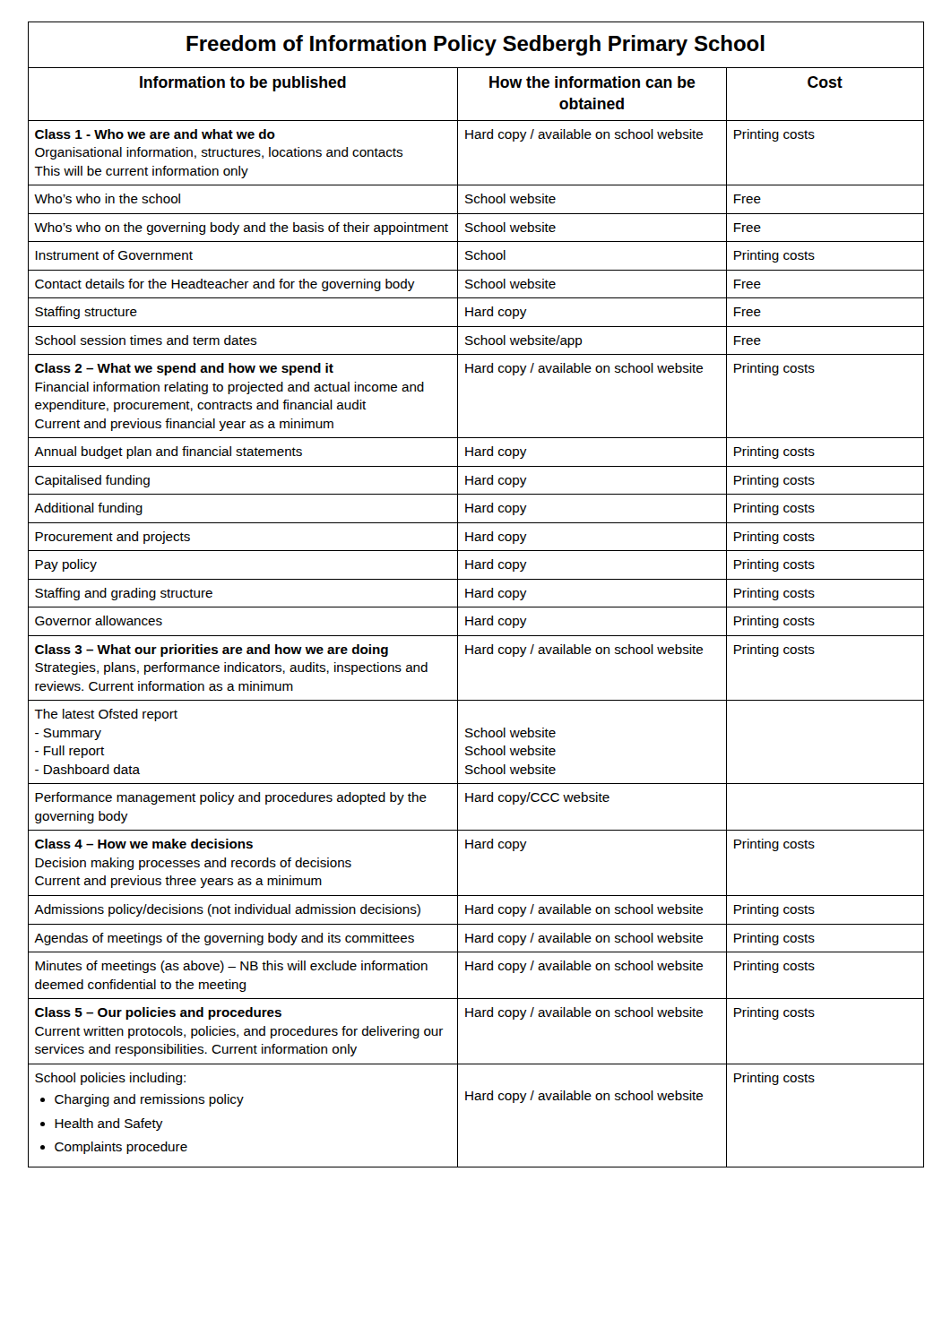Freedom of Information Policy Sedbergh Primary School
| Information to be published | How the information can be obtained | Cost |
| --- | --- | --- |
| Class 1 - Who we are and what we do Organisational information, structures, locations and contacts This will be current information only | Hard copy / available on school website | Printing costs |
| Who’s who in the school | School website | Free |
| Who’s who on the governing body and the basis of their appointment | School website | Free |
| Instrument of Government | School | Printing costs |
| Contact details for the Headteacher and for the governing body | School website | Free |
| Staffing structure | Hard copy | Free |
| School session times and term dates | School website/app | Free |
| Class 2 – What we spend and how we spend it Financial information relating to projected and actual income and expenditure, procurement, contracts and financial audit Current and previous financial year as a minimum | Hard copy / available on school website | Printing costs |
| Annual budget plan and financial statements | Hard copy | Printing costs |
| Capitalised funding | Hard copy | Printing costs |
| Additional funding | Hard copy | Printing costs |
| Procurement and projects | Hard copy | Printing costs |
| Pay policy | Hard copy | Printing costs |
| Staffing and grading structure | Hard copy | Printing costs |
| Governor allowances | Hard copy | Printing costs |
| Class 3 – What our priorities are and how we are doing Strategies, plans, performance indicators, audits, inspections and reviews. Current information as a minimum | Hard copy / available on school website | Printing costs |
| The latest Ofsted report - Summary - Full report - Dashboard data | School website School website School website | |
| Performance management policy and procedures adopted by the governing body | Hard copy/CCC website | |
| Class 4 – How we make decisions Decision making processes and records of decisions Current and previous three years as a minimum | Hard copy | Printing costs |
| Admissions policy/decisions (not individual admission decisions) | Hard copy / available on school website | Printing costs |
| Agendas of meetings of the governing body and its committees | Hard copy / available on school website | Printing costs |
| Minutes of meetings (as above) – NB this will exclude information deemed confidential to the meeting | Hard copy / available on school website | Printing costs |
| Class 5 – Our policies and procedures Current written protocols, policies, and procedures for delivering our services and responsibilities. Current information only | Hard copy / available on school website | Printing costs |
| School policies including: Charging and remissions policy Health and Safety Complaints procedure | Hard copy / available on school website | Printing costs |